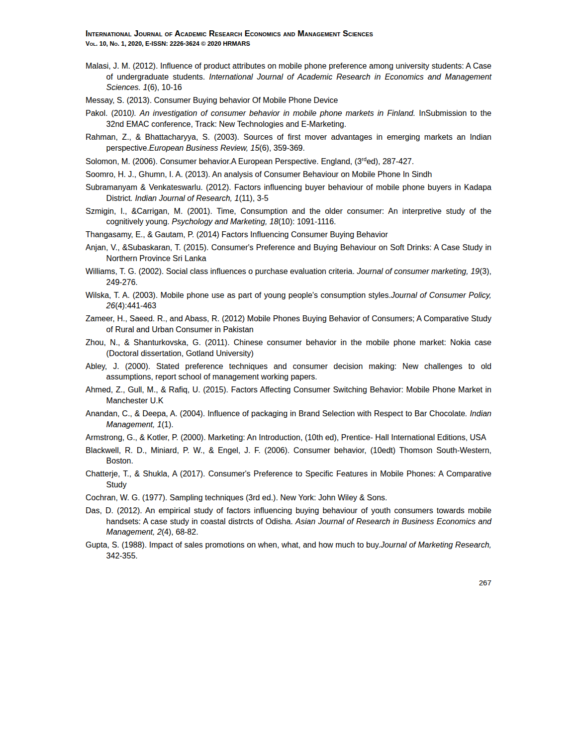International Journal of Academic Research Economics and Management Sciences
Vol. 10, No. 1, 2020, E-ISSN: 2226-3624 © 2020 HRMARS
Malasi, J. M. (2012). Influence of product attributes on mobile phone preference among university students: A Case of undergraduate students. International Journal of Academic Research in Economics and Management Sciences. 1(6), 10-16
Messay, S. (2013). Consumer Buying behavior Of Mobile Phone Device
Pakol. (2010). An investigation of consumer behavior in mobile phone markets in Finland. InSubmission to the 32nd EMAC conference, Track: New Technologies and E-Marketing.
Rahman, Z., & Bhattacharyya, S. (2003). Sources of first mover advantages in emerging markets an Indian perspective.European Business Review, 15(6), 359-369.
Solomon, M. (2006). Consumer behavior.A European Perspective. England, (3rded), 287-427.
Soomro, H. J., Ghumn, I. A. (2013). An analysis of Consumer Behaviour on Mobile Phone In Sindh
Subramanyam & Venkateswarlu. (2012). Factors influencing buyer behaviour of mobile phone buyers in Kadapa District. Indian Journal of Research, 1(11), 3-5
Szmigin, I., &Carrigan, M. (2001). Time, Consumption and the older consumer: An interpretive study of the cognitively young. Psychology and Marketing, 18(10): 1091-1116.
Thangasamy, E., & Gautam, P. (2014) Factors Influencing Consumer Buying Behavior
Anjan, V., &Subaskaran, T. (2015). Consumer's Preference and Buying Behaviour on Soft Drinks: A Case Study in Northern Province Sri Lanka
Williams, T. G. (2002). Social class influences o purchase evaluation criteria. Journal of consumer marketing, 19(3), 249-276.
Wilska, T. A. (2003). Mobile phone use as part of young people's consumption styles.Journal of Consumer Policy, 26(4):441-463
Zameer, H., Saeed. R., and Abass, R. (2012) Mobile Phones Buying Behavior of Consumers; A Comparative Study of Rural and Urban Consumer in Pakistan
Zhou, N., & Shanturkovska, G. (2011). Chinese consumer behavior in the mobile phone market: Nokia case (Doctoral dissertation, Gotland University)
Abley, J. (2000). Stated preference techniques and consumer decision making: New challenges to old assumptions, report school of management working papers.
Ahmed, Z., Gull, M., & Rafiq, U. (2015). Factors Affecting Consumer Switching Behavior: Mobile Phone Market in Manchester U.K
Anandan, C., & Deepa, A. (2004). Influence of packaging in Brand Selection with Respect to Bar Chocolate. Indian Management, 1(1).
Armstrong, G., & Kotler, P. (2000). Marketing: An Introduction, (10th ed), Prentice- Hall International Editions, USA
Blackwell, R. D., Miniard, P. W., & Engel, J. F. (2006). Consumer behavior, (10edt) Thomson South-Western, Boston.
Chatterje, T., & Shukla, A (2017). Consumer's Preference to Specific Features in Mobile Phones: A Comparative Study
Cochran, W. G. (1977). Sampling techniques (3rd ed.). New York: John Wiley & Sons.
Das, D. (2012). An empirical study of factors influencing buying behaviour of youth consumers towards mobile handsets: A case study in coastal distrcts of Odisha. Asian Journal of Research in Business Economics and Management, 2(4), 68-82.
Gupta, S. (1988). Impact of sales promotions on when, what, and how much to buy.Journal of Marketing Research, 342-355.
267